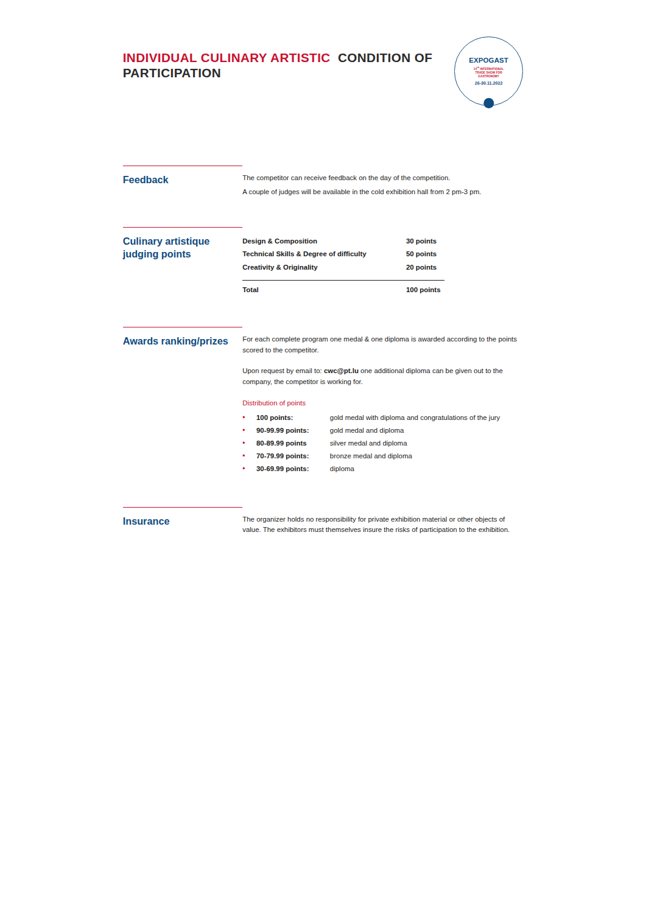Individual Culinary Artistic Condition of Participation
EXPOGAST
14th INTERNATIONAL
TRADE SHOW FOR
GASTRONOMY
26-30.11.2022
Feedback
The competitor can receive feedback on the day of the competition.
A couple of judges will be available in the cold exhibition hall from 2 pm-3 pm.
Culinary artistique
judging points
| Design & Composition | 30 points |
| Technical Skills & Degree of difficulty | 50 points |
| Creativity & Originality | 20 points |
| Total | 100 points |
Awards ranking/prizes
For each complete program one medal & one diploma is awarded according to the points scored to the competitor.
Upon request by email to: cwc@pt.lu one additional diploma can be given out to the company, the competitor is working for.
Distribution of points
•100 points: gold medal with diploma and congratulations of the jury
•90-99.99 points: gold medal and diploma
•80-89.99 points silver medal and diploma
•70-79.99 points: bronze medal and diploma
•30-69.99 points: diploma
Insurance
The organizer holds no responsibility for private exhibition material or other objects of value. The exhibitors must themselves insure the risks of participation to the exhibition.